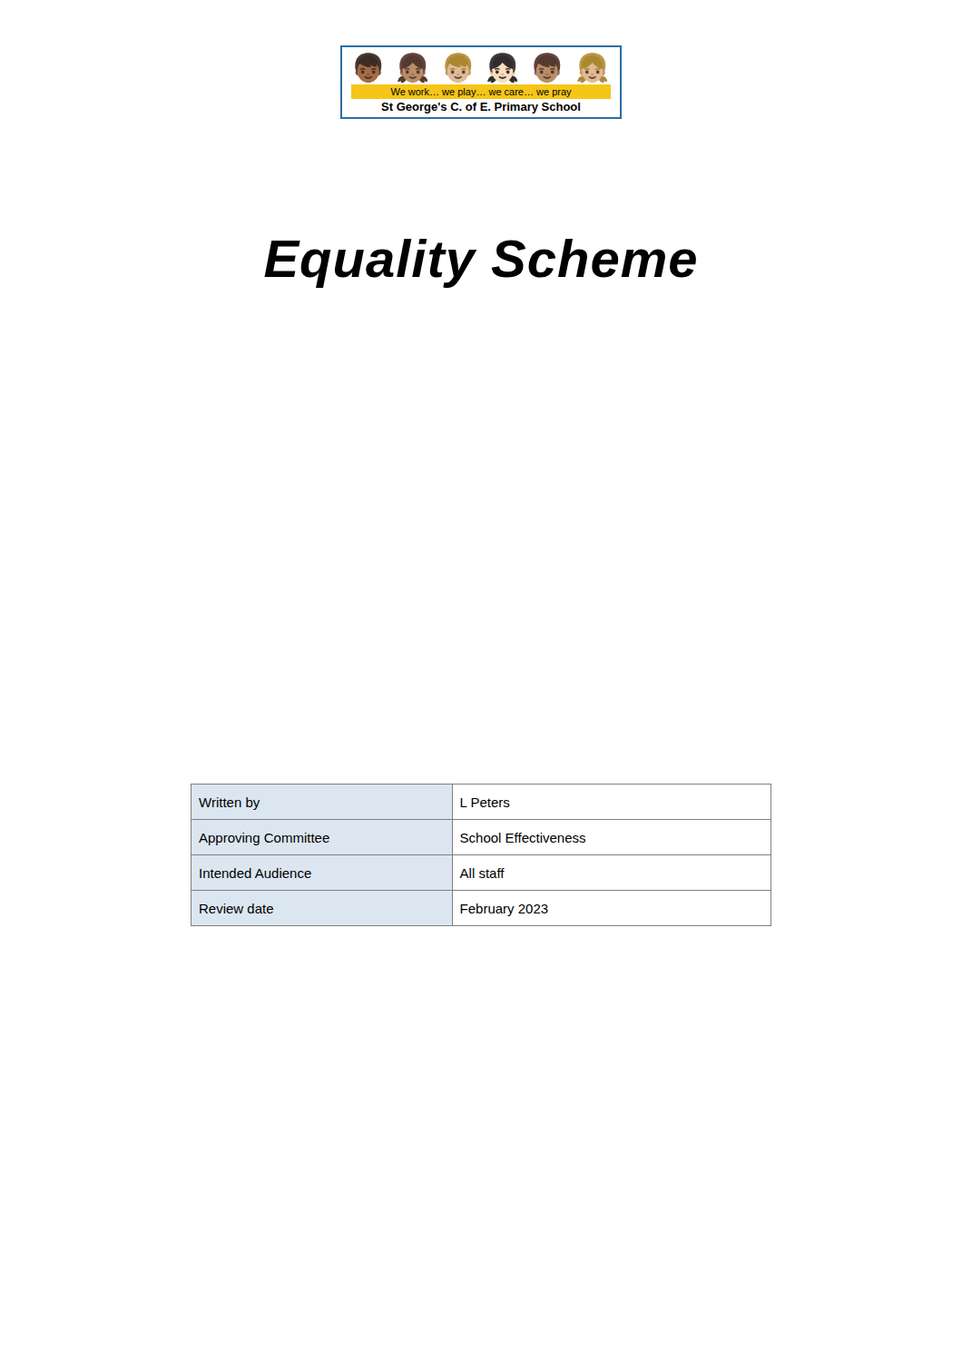👦🏾 👧🏽 👦🏼 👧🏻 👦🏽 👧🏼
We work… we play… we care… we pray
St George's C. of E. Primary School
Equality Scheme
| Written by | L Peters |
| Approving Committee | School Effectiveness |
| Intended Audience | All staff |
| Review date | February 2023 |